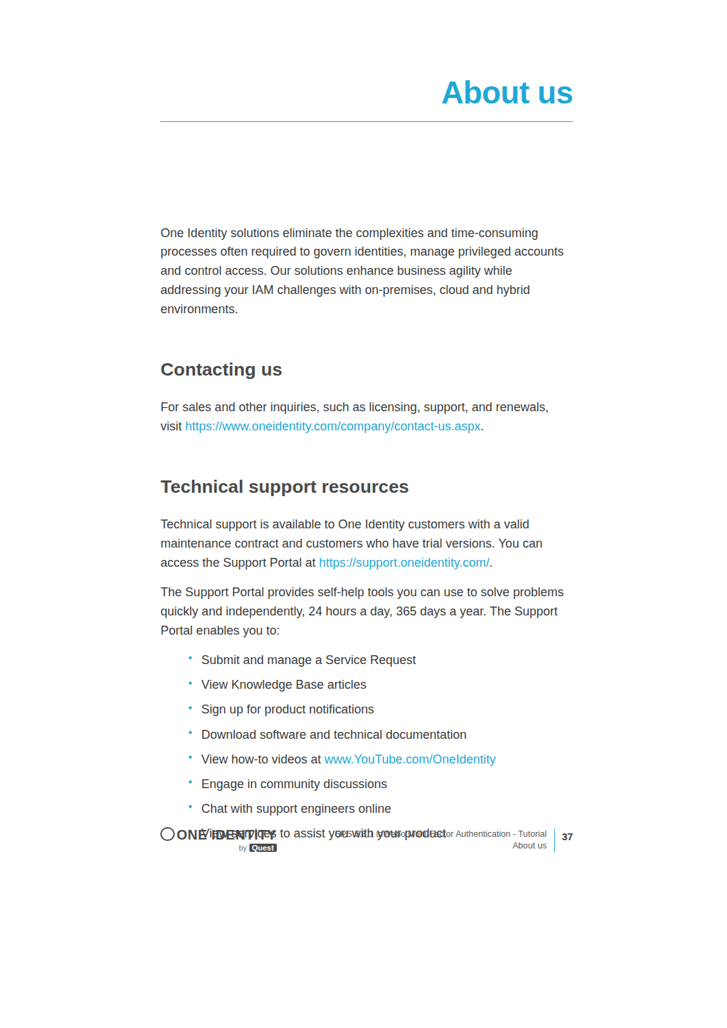About us
One Identity solutions eliminate the complexities and time-consuming processes often required to govern identities, manage privileged accounts and control access. Our solutions enhance business agility while addressing your IAM challenges with on-premises, cloud and hybrid environments.
Contacting us
For sales and other inquiries, such as licensing, support, and renewals, visit https://www.oneidentity.com/company/contact-us.aspx.
Technical support resources
Technical support is available to One Identity customers with a valid maintenance contract and customers who have trial versions. You can access the Support Portal at https://support.oneidentity.com/.
The Support Portal provides self-help tools you can use to solve problems quickly and independently, 24 hours a day, 365 days a year. The Support Portal enables you to:
Submit and manage a Service Request
View Knowledge Base articles
Sign up for product notifications
Download software and technical documentation
View how-to videos at www.YouTube.com/OneIdentity
Engage in community discussions
Chat with support engineers online
View services to assist you with your product
ONE IDENTITY
by Quest
SPS 6.8.1 inWebo Multi-Factor Authentication - Tutorial
About us
37